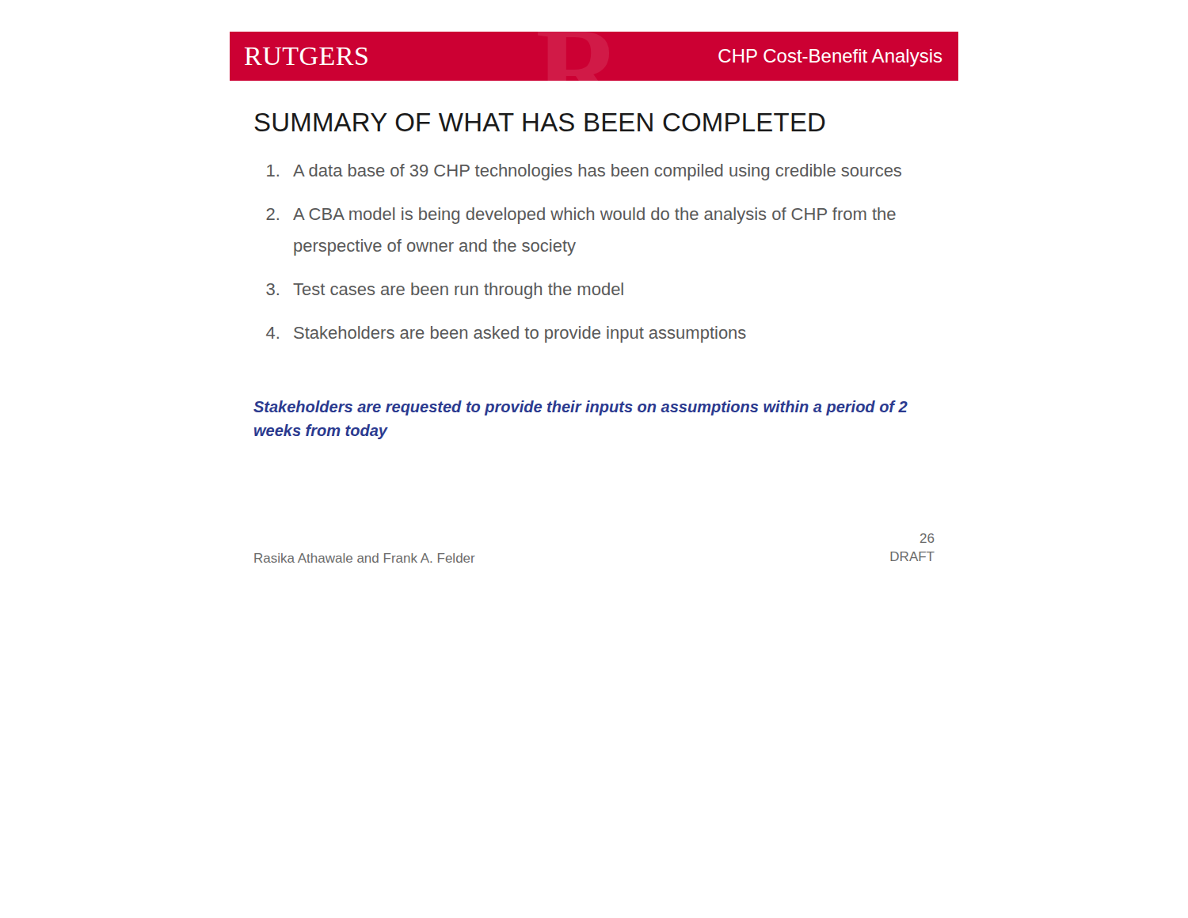RUTGERS
CHP Cost-Benefit Analysis
SUMMARY OF WHAT HAS BEEN COMPLETED
A data base of 39 CHP technologies has been compiled using credible sources
A CBA model is being developed which would do the analysis of CHP from the perspective of owner and the society
Test cases are been run through the model
Stakeholders are been asked to provide input assumptions
Stakeholders are requested to provide their inputs on assumptions within a period of 2 weeks from today
Rasika Athawale and Frank A. Felder
26
DRAFT